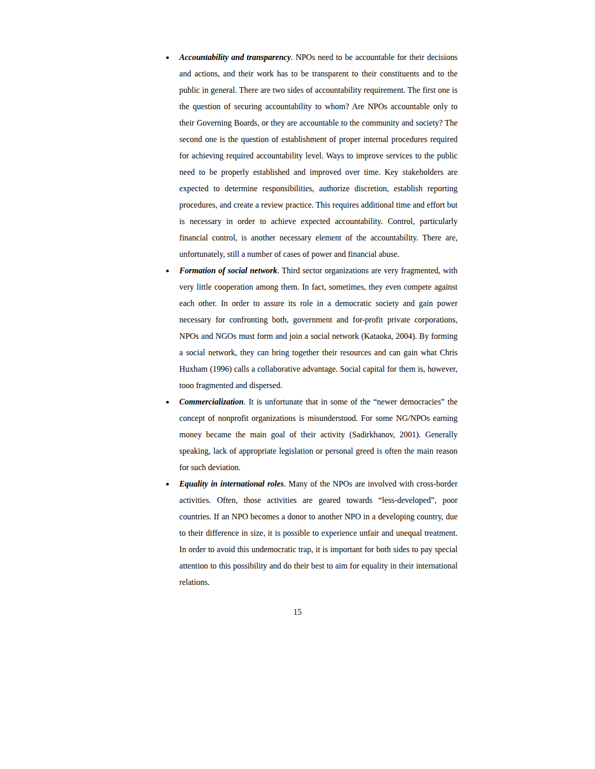Accountability and transparency. NPOs need to be accountable for their decisions and actions, and their work has to be transparent to their constituents and to the public in general. There are two sides of accountability requirement. The first one is the question of securing accountability to whom? Are NPOs accountable only to their Governing Boards, or they are accountable to the community and society? The second one is the question of establishment of proper internal procedures required for achieving required accountability level. Ways to improve services to the public need to be properly established and improved over time. Key stakeholders are expected to determine responsibilities, authorize discretion, establish reporting procedures, and create a review practice. This requires additional time and effort but is necessary in order to achieve expected accountability. Control, particularly financial control, is another necessary element of the accountability. There are, unfortunately, still a number of cases of power and financial abuse.
Formation of social network. Third sector organizations are very fragmented, with very little cooperation among them. In fact, sometimes, they even compete against each other. In order to assure its role in a democratic society and gain power necessary for confronting both, government and for-profit private corporations, NPOs and NGOs must form and join a social network (Kataoka, 2004). By forming a social network, they can bring together their resources and can gain what Chris Huxham (1996) calls a collaborative advantage. Social capital for them is, however, tooo fragmented and dispersed.
Commercialization. It is unfortunate that in some of the “newer democracies” the concept of nonprofit organizations is misunderstood. For some NG/NPOs earning money became the main goal of their activity (Sadirkhanov, 2001). Generally speaking, lack of appropriate legislation or personal greed is often the main reason for such deviation.
Equality in international roles. Many of the NPOs are involved with cross-border activities. Often, those activities are geared towards “less-developed”, poor countries. If an NPO becomes a donor to another NPO in a developing country, due to their difference in size, it is possible to experience unfair and unequal treatment. In order to avoid this undemocratic trap, it is important for both sides to pay special attention to this possibility and do their best to aim for equality in their international relations.
15